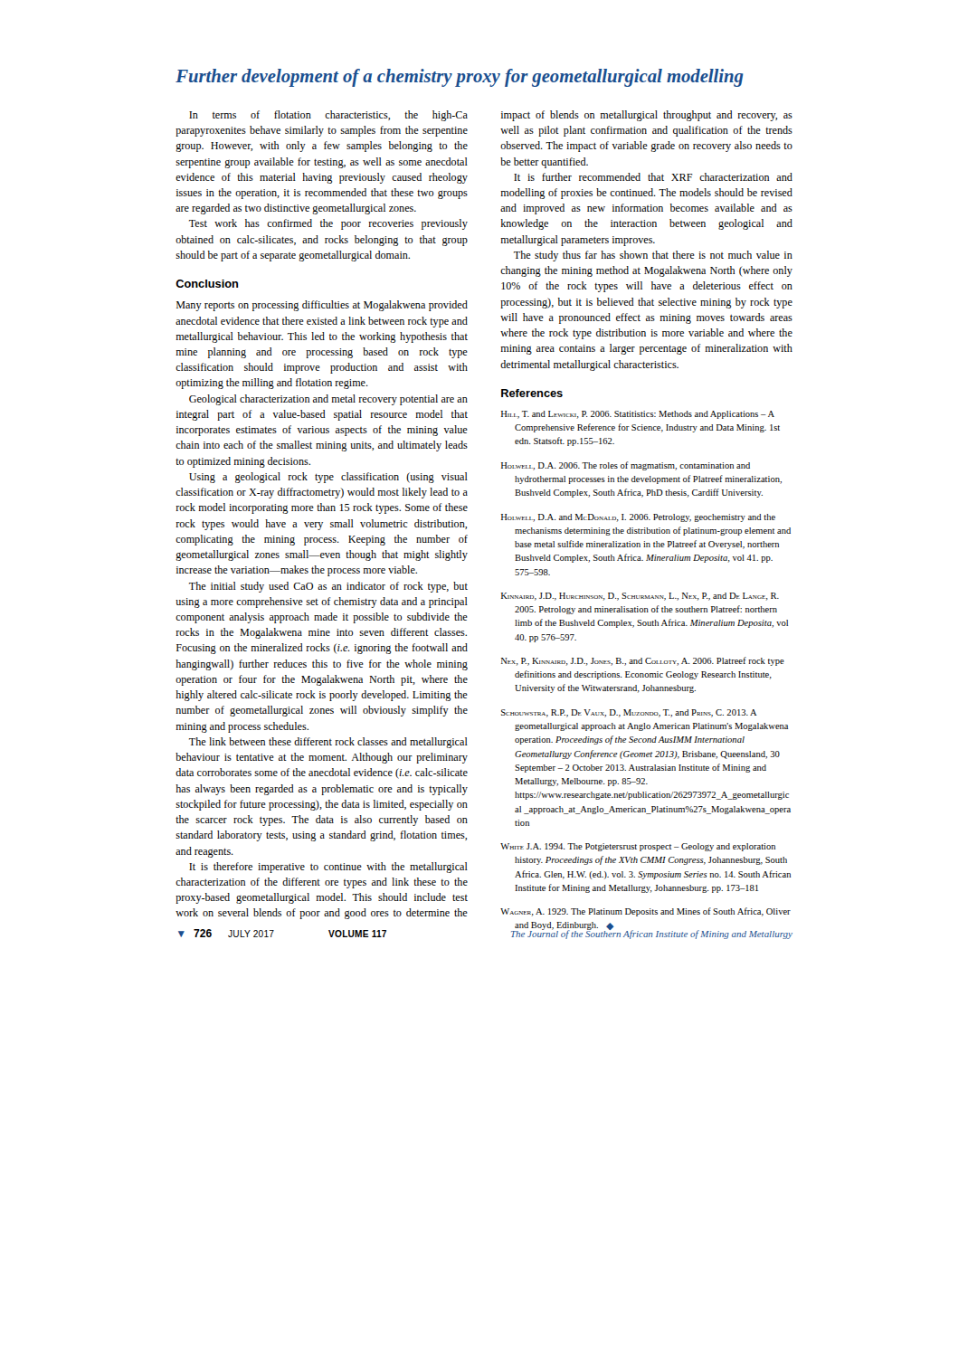Further development of a chemistry proxy for geometallurgical modelling
In terms of flotation characteristics, the high-Ca parapyroxenites behave similarly to samples from the serpentine group. However, with only a few samples belonging to the serpentine group available for testing, as well as some anecdotal evidence of this material having previously caused rheology issues in the operation, it is recommended that these two groups are regarded as two distinctive geometallurgical zones.
Test work has confirmed the poor recoveries previously obtained on calc-silicates, and rocks belonging to that group should be part of a separate geometallurgical domain.
Conclusion
Many reports on processing difficulties at Mogalakwena provided anecdotal evidence that there existed a link between rock type and metallurgical behaviour. This led to the working hypothesis that mine planning and ore processing based on rock type classification should improve production and assist with optimizing the milling and flotation regime.
Geological characterization and metal recovery potential are an integral part of a value-based spatial resource model that incorporates estimates of various aspects of the mining value chain into each of the smallest mining units, and ultimately leads to optimized mining decisions.
Using a geological rock type classification (using visual classification or X-ray diffractometry) would most likely lead to a rock model incorporating more than 15 rock types. Some of these rock types would have a very small volumetric distribution, complicating the mining process. Keeping the number of geometallurgical zones small—even though that might slightly increase the variation—makes the process more viable.
The initial study used CaO as an indicator of rock type, but using a more comprehensive set of chemistry data and a principal component analysis approach made it possible to subdivide the rocks in the Mogalakwena mine into seven different classes. Focusing on the mineralized rocks (i.e. ignoring the footwall and hangingwall) further reduces this to five for the whole mining operation or four for the Mogalakwena North pit, where the highly altered calc-silicate rock is poorly developed. Limiting the number of geometallurgical zones will obviously simplify the mining and process schedules.
The link between these different rock classes and metallurgical behaviour is tentative at the moment. Although our preliminary data corroborates some of the anecdotal evidence (i.e. calc-silicate has always been regarded as a problematic ore and is typically stockpiled for future processing), the data is limited, especially on the scarcer rock types. The data is also currently based on standard laboratory tests, using a standard grind, flotation times, and reagents.
It is therefore imperative to continue with the metallurgical characterization of the different ore types and link these to the proxy-based geometallurgical model. This should include test work on several blends of poor and good ores to determine the impact of blends on metallurgical throughput and recovery, as well as pilot plant confirmation and qualification of the trends observed. The impact of variable grade on recovery also needs to be better quantified.
It is further recommended that XRF characterization and modelling of proxies be continued. The models should be revised and improved as new information becomes available and as knowledge on the interaction between geological and metallurgical parameters improves.
The study thus far has shown that there is not much value in changing the mining method at Mogalakwena North (where only 10% of the rock types will have a deleterious effect on processing), but it is believed that selective mining by rock type will have a pronounced effect as mining moves towards areas where the rock type distribution is more variable and where the mining area contains a larger percentage of mineralization with detrimental metallurgical characteristics.
References
Hill, T. and Lewicki, P. 2006. Statitistics: Methods and Applications – A Comprehensive Reference for Science, Industry and Data Mining. 1st edn. Statsoft. pp.155–162.
Holwell, D.A. 2006. The roles of magmatism, contamination and hydrothermal processes in the development of Platreef mineralization, Bushveld Complex, South Africa, PhD thesis, Cardiff University.
Holwell, D.A. and McDonald, I. 2006. Petrology, geochemistry and the mechanisms determining the distribution of platinum-group element and base metal sulfide mineralization in the Platreef at Overysel, northern Bushveld Complex, South Africa. Mineralium Deposita, vol 41. pp. 575–598.
Kinnaird, J.D., Hurchinson, D., Schurmann, L., Nex, P., and De Lange, R. 2005. Petrology and mineralisation of the southern Platreef: northern limb of the Bushveld Complex, South Africa. Mineralium Deposita, vol 40. pp 576–597.
Nex, P., Kinnaird, J.D., Jones, B., and Colloty, A. 2006. Platreef rock type definitions and descriptions. Economic Geology Research Institute, University of the Witwatersrand, Johannesburg.
Schouwstra, R.P., De Vaux, D., Muzondo, T., and Prins, C. 2013. A geometallurgical approach at Anglo American Platinum's Mogalakwena operation. Proceedings of the Second AusIMM International Geometallurgy Conference (Geomet 2013), Brisbane, Queensland, 30 September – 2 October 2013. Australasian Institute of Mining and Metallurgy, Melbourne. pp. 85–92.
https://www.researchgate.net/publication/262973972_A_geometallurgical _approach_at_Anglo_American_Platinum%27s_Mogalakwena_operation
White J.A. 1994. The Potgietersrust prospect – Geology and exploration history. Proceedings of the XVth CMMI Congress, Johannesburg, South Africa. Glen, H.W. (ed.). vol. 3. Symposium Series no. 14. South African Institute for Mining and Metallurgy, Johannesburg. pp. 173–181
Wagner, A. 1929. The Platinum Deposits and Mines of South Africa, Oliver and Boyd, Edinburgh. ◆
▼ 726 JULY 2017 VOLUME 117 The Journal of the Southern African Institute of Mining and Metallurgy